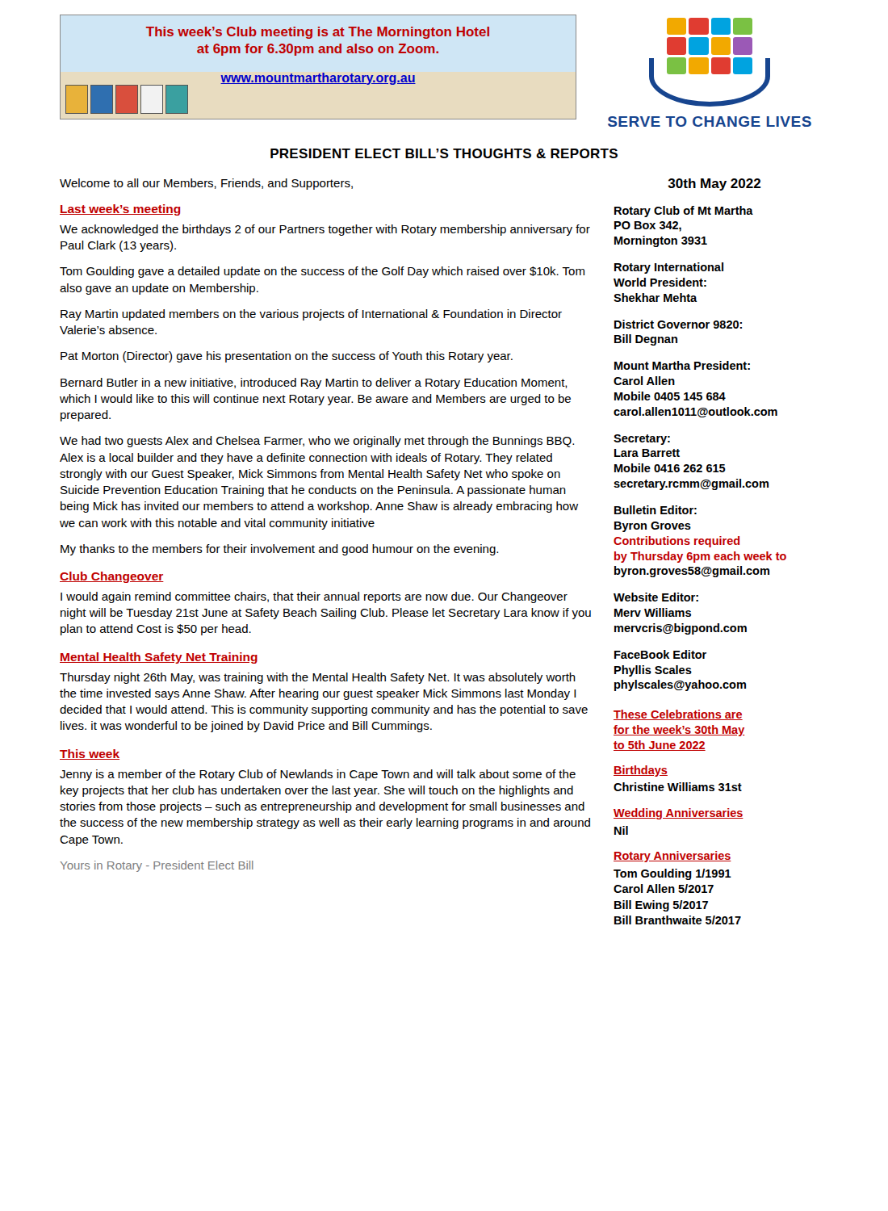This week’s Club meeting is at The Mornington Hotel
at 6pm for 6.30pm and also on Zoom.
www.mountmartharotary.org.au
SERVE TO CHANGE LIVES
PRESIDENT ELECT BILL’S THOUGHTS & REPORTS
Welcome to all our Members, Friends, and Supporters,
Last week’s meeting
We acknowledged the birthdays 2 of our Partners together with Rotary membership anniversary for Paul Clark (13 years).
Tom Goulding gave a detailed update on the success of the Golf Day which raised over $10k. Tom also gave an update on Membership.
Ray Martin updated members on the various projects of International & Foundation in Director Valerie’s absence.
Pat Morton (Director) gave his presentation on the success of Youth this Rotary year.
Bernard Butler in a new initiative, introduced Ray Martin to deliver a Rotary Education Moment, which I would like to this will continue next Rotary year. Be aware and Members are urged to be prepared.
We had two guests Alex and Chelsea Farmer, who we originally met through the Bunnings BBQ. Alex is a local builder and they have a definite connection with ideals of Rotary. They related strongly with our Guest Speaker, Mick Simmons from Mental Health Safety Net who spoke on Suicide Prevention Education Training that he conducts on the Peninsula. A passionate human being Mick has invited our members to attend a workshop. Anne Shaw is already embracing how we can work with this notable and vital community initiative
My thanks to the members for their involvement and good humour on the evening.
Club Changeover
I would again remind committee chairs, that their annual reports are now due. Our Changeover night will be Tuesday 21st June at Safety Beach Sailing Club. Please let Secretary Lara know if you plan to attend Cost is $50 per head.
Mental Health Safety Net Training
Thursday night 26th May, was training with the Mental Health Safety Net. It was absolutely worth the time invested says Anne Shaw. After hearing our guest speaker Mick Simmons last Monday I decided that I would attend. This is community supporting community and has the potential to save lives. it was wonderful to be joined by David Price and Bill Cummings.
This week
Jenny is a member of the Rotary Club of Newlands in Cape Town and will talk about some of the key projects that her club has undertaken over the last year. She will touch on the highlights and stories from those projects – such as entrepreneurship and development for small businesses and the success of the new membership strategy as well as their early learning programs in and around Cape Town.
Yours in Rotary - President Elect Bill
30th May 2022
Rotary Club of Mt Martha
PO Box 342,
Mornington 3931
Rotary International
World President:
Shekhar Mehta
District Governor 9820:
Bill Degnan
Mount Martha President:
Carol Allen
Mobile 0405 145 684
carol.allen1011@outlook.com
Secretary:
Lara Barrett
Mobile 0416 262 615
secretary.rcmm@gmail.com
Bulletin Editor:
Byron Groves
Contributions required
by Thursday 6pm each week to
byron.groves58@gmail.com
Website Editor:
Merv Williams
mervcris@bigpond.com
FaceBook Editor
Phyllis Scales
phylscales@yahoo.com
These Celebrations are
for the week’s 30th May
to 5th June 2022
Birthdays
Christine Williams 31st
Wedding Anniversaries
Nil
Rotary Anniversaries
Tom Goulding 1/1991
Carol Allen 5/2017
Bill Ewing 5/2017
Bill Branthwaite 5/2017